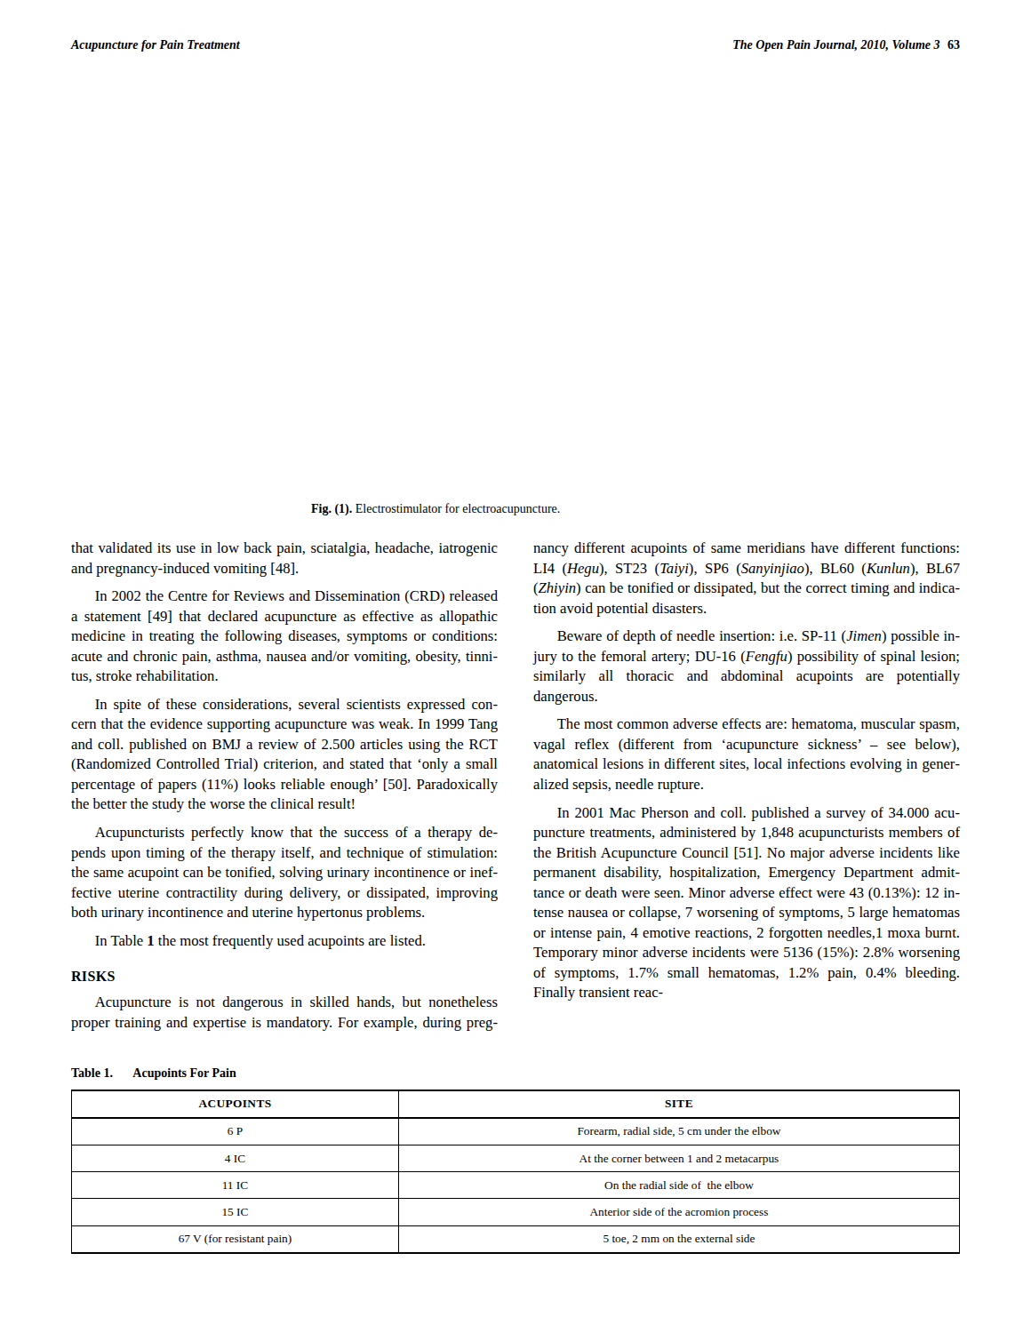Acupuncture for Pain Treatment
The Open Pain Journal, 2010, Volume 363
Fig. (1). Electrostimulator for electroacupuncture.
that validated its use in low back pain, sciatalgia, headache, iatrogenic and pregnancy-induced vomiting [48].
In 2002 the Centre for Reviews and Dissemination (CRD) released a statement [49] that declared acupuncture as effective as allopathic medicine in treating the following diseases, symptoms or conditions: acute and chronic pain, asthma, nausea and/or vomiting, obesity, tinnitus, stroke rehabilitation.
In spite of these considerations, several scientists expressed concern that the evidence supporting acupuncture was weak. In 1999 Tang and coll. published on BMJ a review of 2.500 articles using the RCT (Randomized Controlled Trial) criterion, and stated that ‘only a small percentage of papers (11%) looks reliable enough’ [50]. Paradoxically the better the study the worse the clinical result!
Acupuncturists perfectly know that the success of a therapy depends upon timing of the therapy itself, and technique of stimulation: the same acupoint can be tonified, solving urinary incontinence or ineffective uterine contractility during delivery, or dissipated, improving both urinary incontinence and uterine hypertonus problems.
In Table 1 the most frequently used acupoints are listed.
RISKS
Acupuncture is not dangerous in skilled hands, but nonetheless proper training and expertise is mandatory. For example, during pregnancy different acupoints of same meridians have different functions: LI4 (Hegu), ST23 (Taiyi), SP6 (Sanyinjiao), BL60 (Kunlun), BL67 (Zhiyin) can be tonified or dissipated, but the correct timing and indication avoid potential disasters.
Beware of depth of needle insertion: i.e. SP-11 (Jimen) possible injury to the femoral artery; DU-16 (Fengfu) possibility of spinal lesion; similarly all thoracic and abdominal acupoints are potentially dangerous.
The most common adverse effects are: hematoma, muscular spasm, vagal reflex (different from ‘acupuncture sickness’ – see below), anatomical lesions in different sites, local infections evolving in generalized sepsis, needle rupture.
In 2001 Mac Pherson and coll. published a survey of 34.000 acupuncture treatments, administered by 1,848 acupuncturists members of the British Acupuncture Council [51]. No major adverse incidents like permanent disability, hospitalization, Emergency Department admittance or death were seen. Minor adverse effect were 43 (0.13%): 12 intense nausea or collapse, 7 worsening of symptoms, 5 large hematomas or intense pain, 4 emotive reactions, 2 forgotten needles,1 moxa burnt. Temporary minor adverse incidents were 5136 (15%): 2.8% worsening of symptoms, 1.7% small hematomas, 1.2% pain, 0.4% bleeding. Finally transient reac-
Table 1. Acupoints For Pain
| ACUPOINTS | SITE |
| --- | --- |
| 6 P | Forearm, radial side, 5 cm under the elbow |
| 4 IC | At the corner between 1 and 2 metacarpus |
| 11 IC | On the radial side of the elbow |
| 15 IC | Anterior side of the acromion process |
| 67 V (for resistant pain) | 5 toe, 2 mm on the external side |